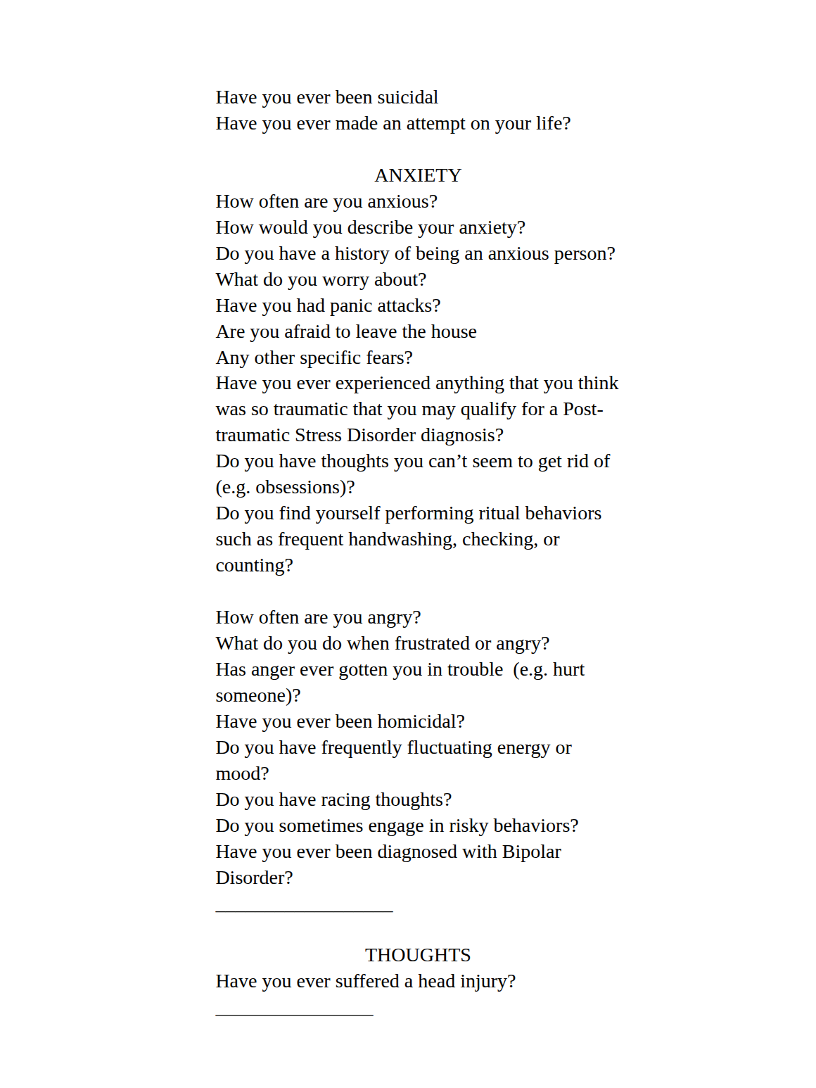Have you ever been suicidal
Have you ever made an attempt on your life?
ANXIETY
How often are you anxious?
How would you describe your anxiety?
Do you have a history of being an anxious person?
What do you worry about?
Have you had panic attacks?
Are you afraid to leave the house
Any other specific fears?
Have you ever experienced anything that you think was so traumatic that you may qualify for a Post-traumatic Stress Disorder diagnosis?
Do you have thoughts you can’t seem to get rid of (e.g. obsessions)?
Do you find yourself performing ritual behaviors such as frequent handwashing, checking, or counting?
How often are you angry?
What do you do when frustrated or angry?
Has anger ever gotten you in trouble (e.g. hurt someone)?
Have you ever been homicidal?
Do you have frequently fluctuating energy or mood?
Do you have racing thoughts?
Do you sometimes engage in risky behaviors?
Have you ever been diagnosed with Bipolar Disorder?
__________________
THOUGHTS
Have you ever suffered a head injury?________________